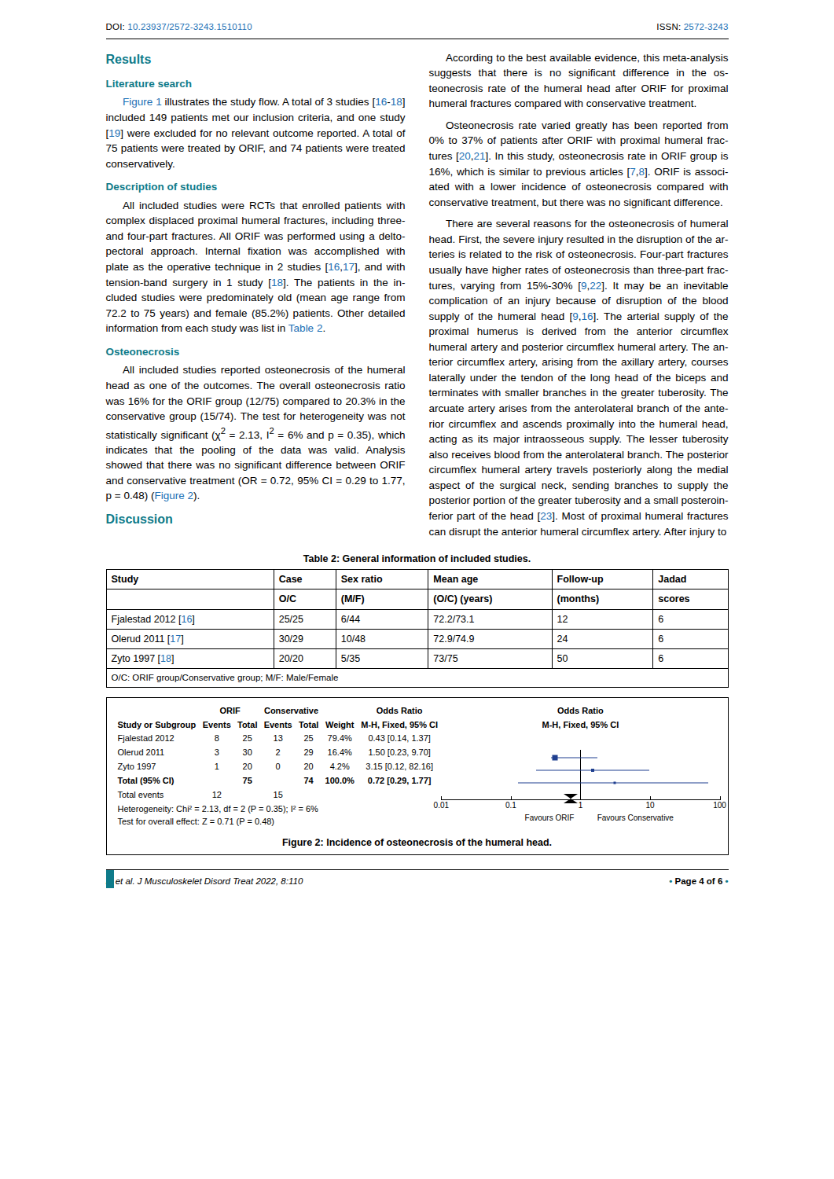DOI: 10.23937/2572-3243.1510110
ISSN: 2572-3243
Results
Literature search
Figure 1 illustrates the study flow. A total of 3 studies [16-18] included 149 patients met our inclusion criteria, and one study [19] were excluded for no relevant outcome reported. A total of 75 patients were treated by ORIF, and 74 patients were treated conservatively.
Description of studies
All included studies were RCTs that enrolled patients with complex displaced proximal humeral fractures, including three- and four-part fractures. All ORIF was performed using a delto-pectoral approach. Internal fixation was accomplished with plate as the operative technique in 2 studies [16,17], and with tension-band surgery in 1 study [18]. The patients in the included studies were predominately old (mean age range from 72.2 to 75 years) and female (85.2%) patients. Other detailed information from each study was list in Table 2.
Osteonecrosis
All included studies reported osteonecrosis of the humeral head as one of the outcomes. The overall osteonecrosis ratio was 16% for the ORIF group (12/75) compared to 20.3% in the conservative group (15/74). The test for heterogeneity was not statistically significant (χ2 = 2.13, I2 = 6% and p = 0.35), which indicates that the pooling of the data was valid. Analysis showed that there was no significant difference between ORIF and conservative treatment (OR = 0.72, 95% CI = 0.29 to 1.77, p = 0.48) (Figure 2).
Discussion
According to the best available evidence, this meta-analysis suggests that there is no significant difference in the osteonecrosis rate of the humeral head after ORIF for proximal humeral fractures compared with conservative treatment.
Osteonecrosis rate varied greatly has been reported from 0% to 37% of patients after ORIF with proximal humeral fractures [20,21]. In this study, osteonecrosis rate in ORIF group is 16%, which is similar to previous articles [7,8]. ORIF is associated with a lower incidence of osteonecrosis compared with conservative treatment, but there was no significant difference.
There are several reasons for the osteonecrosis of humeral head. First, the severe injury resulted in the disruption of the arteries is related to the risk of osteonecrosis. Four-part fractures usually have higher rates of osteonecrosis than three-part fractures, varying from 15%-30% [9,22]. It may be an inevitable complication of an injury because of disruption of the blood supply of the humeral head [9,16]. The arterial supply of the proximal humerus is derived from the anterior circumflex humeral artery and posterior circumflex humeral artery. The anterior circumflex artery, arising from the axillary artery, courses laterally under the tendon of the long head of the biceps and terminates with smaller branches in the greater tuberosity. The arcuate artery arises from the anterolateral branch of the anterior circumflex and ascends proximally into the humeral head, acting as its major intraosseous supply. The lesser tuberosity also receives blood from the anterolateral branch. The posterior circumflex humeral artery travels posteriorly along the medial aspect of the surgical neck, sending branches to supply the posterior portion of the greater tuberosity and a small posteroinferior part of the head [23]. Most of proximal humeral fractures can disrupt the anterior humeral circumflex artery. After injury to
Table 2: General information of included studies.
| Study | Case | Sex ratio | Mean age | Follow-up | Jadad |
| --- | --- | --- | --- | --- | --- |
| | O/C | (M/F) | (O/C) (years) | (months) | scores |
| Fjalestad 2012 [ 16 ] | 25/25 | 6/44 | 72.2/73.1 | 12 | 6 |
| Olerud 2011 [ 17 ] | 30/29 | 10/48 | 72.9/74.9 | 24 | 6 |
| Zyto 1997 [ 18 ] | 20/20 | 5/35 | 73/75 | 50 | 6 |
| O/C: ORIF group/Conservative group; M/F: Male/Female |
| | ORIF | Conservative | | Odds Ratio | Odds Ratio |
| --- | --- | --- | --- | --- | --- |
| Study or Subgroup | Events | Total | Events | Total | Weight | M-H, Fixed, 95% CI | M-H, Fixed, 95% CI |
| Fjalestad 2012 | 8 | 25 | 13 | 25 | 79.4% | 0.43 [0.14, 1.37] | 0.01 0.1 1 10 100 Favours ORIF Favours Conservative |
| Olerud 2011 | 3 | 30 | 2 | 29 | 16.4% | 1.50 [0.23, 9.70] |
| Zyto 1997 | 1 | 20 | 0 | 20 | 4.2% | 3.15 [0.12, 82.16] |
| Total (95% CI) | | 75 | | 74 | 100.0% | 0.72 [0.29, 1.77] |
| Total events | 12 | | 15 | | | |
| Heterogeneity: Chi² = 2.13, df = 2 (P = 0.35); I² = 6% Test for overall effect: Z = 0.71 (P = 0.48) | |
Figure 2: Incidence of osteonecrosis of the humeral head.
Li et al. J Musculoskelet Disord Treat 2022, 8:110
• Page 4 of 6 •